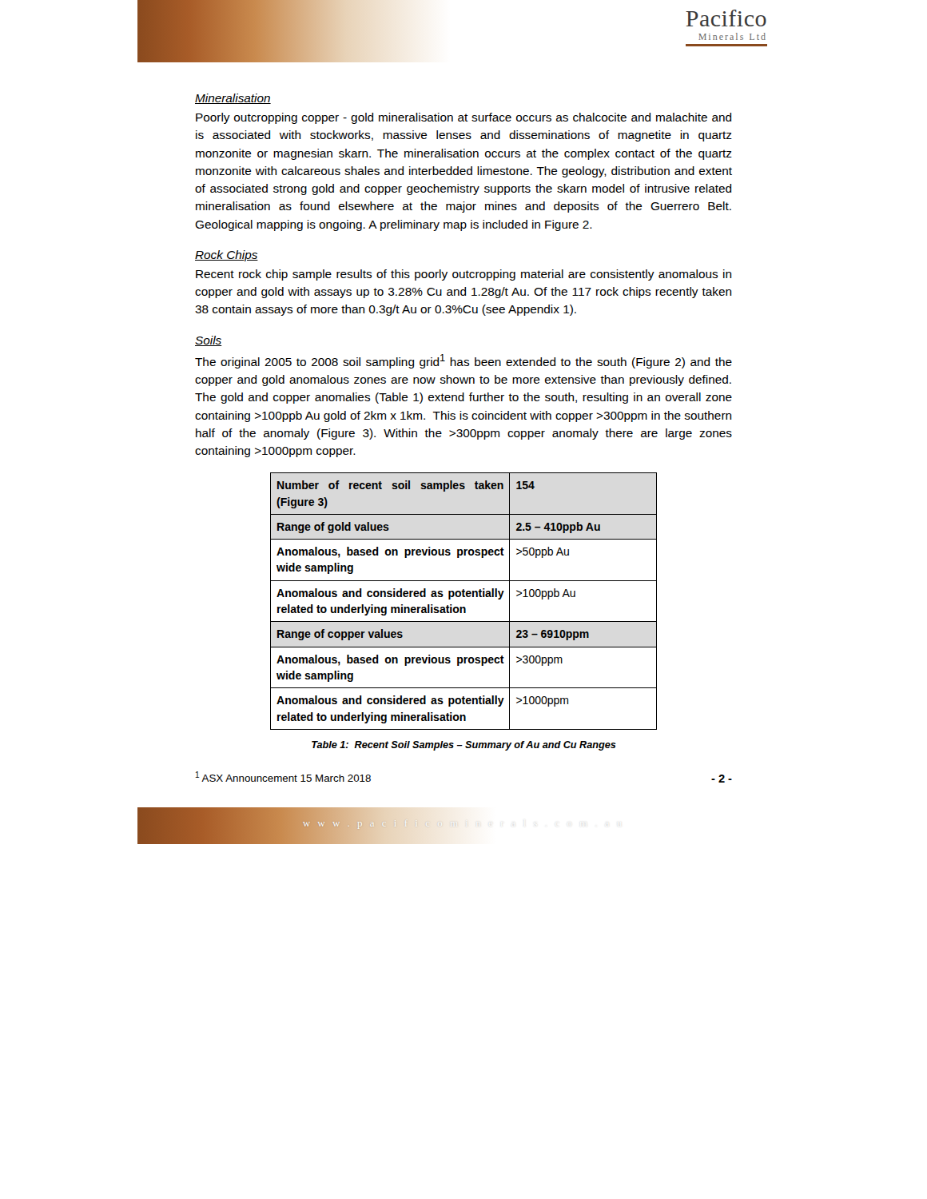Pacifico
Minerals Ltd
Mineralisation
Poorly outcropping copper - gold mineralisation at surface occurs as chalcocite and malachite and is associated with stockworks, massive lenses and disseminations of magnetite in quartz monzonite or magnesian skarn. The mineralisation occurs at the complex contact of the quartz monzonite with calcareous shales and interbedded limestone. The geology, distribution and extent of associated strong gold and copper geochemistry supports the skarn model of intrusive related mineralisation as found elsewhere at the major mines and deposits of the Guerrero Belt. Geological mapping is ongoing. A preliminary map is included in Figure 2.
Rock Chips
Recent rock chip sample results of this poorly outcropping material are consistently anomalous in copper and gold with assays up to 3.28% Cu and 1.28g/t Au. Of the 117 rock chips recently taken 38 contain assays of more than 0.3g/t Au or 0.3%Cu (see Appendix 1).
Soils
The original 2005 to 2008 soil sampling grid1 has been extended to the south (Figure 2) and the copper and gold anomalous zones are now shown to be more extensive than previously defined. The gold and copper anomalies (Table 1) extend further to the south, resulting in an overall zone containing >100ppb Au gold of 2km x 1km. This is coincident with copper >300ppm in the southern half of the anomaly (Figure 3). Within the >300ppm copper anomaly there are large zones containing >1000ppm copper.
| Number of recent soil samples taken (Figure 3) | 154 |
| Range of gold values | 2.5 – 410ppb Au |
| Anomalous, based on previous prospect wide sampling | >50ppb Au |
| Anomalous and considered as potentially related to underlying mineralisation | >100ppb Au |
| Range of copper values | 23 – 6910ppm |
| Anomalous, based on previous prospect wide sampling | >300ppm |
| Anomalous and considered as potentially related to underlying mineralisation | >1000ppm |
Table 1: Recent Soil Samples – Summary of Au and Cu Ranges
1 ASX Announcement 15 March 2018
- 2 -
w w w . p a c i f i c o m i n e r a l s . c o m . a u